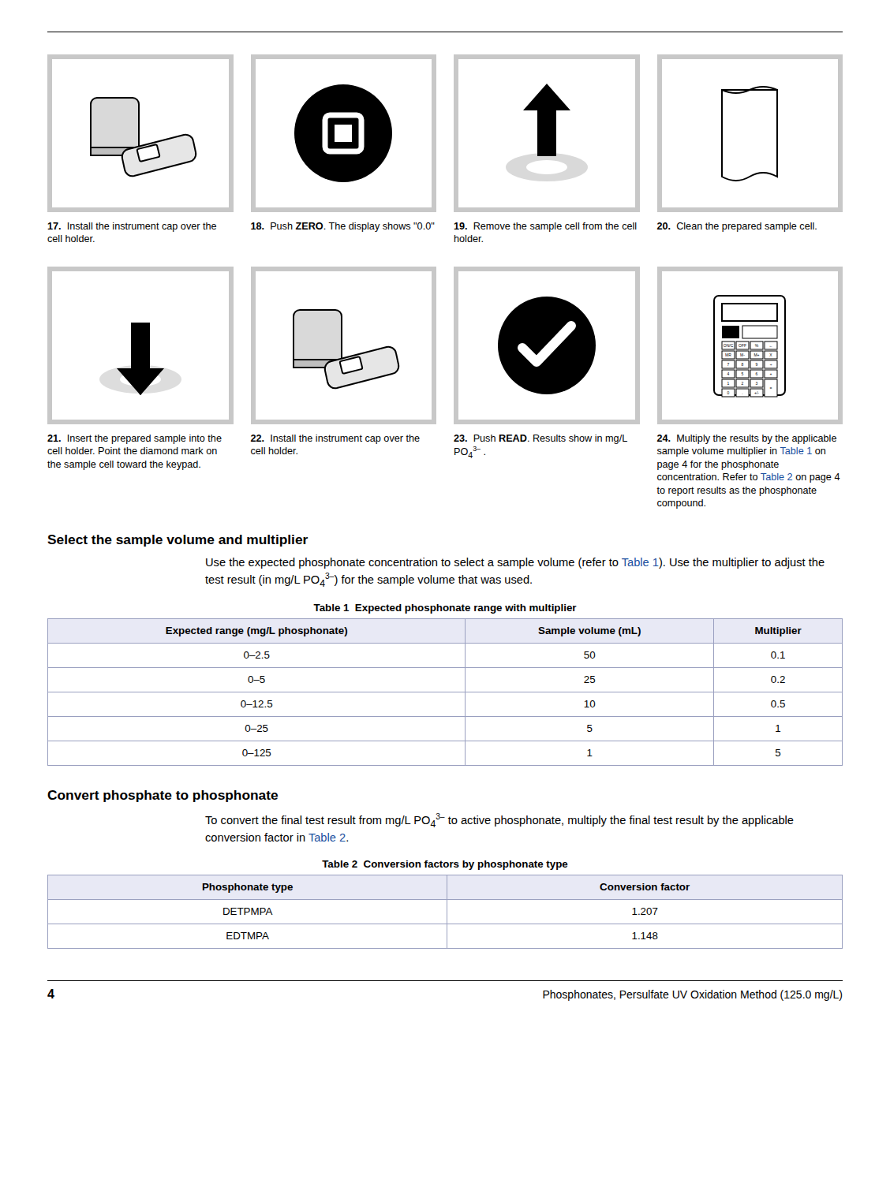17. Install the instrument cap over the cell holder.
18. Push ZERO. The display shows "0.0"
19. Remove the sample cell from the cell holder.
20. Clean the prepared sample cell.
21. Insert the prepared sample into the cell holder. Point the diamond mark on the sample cell toward the keypad.
22. Install the instrument cap over the cell holder.
23. Push READ. Results show in mg/L PO43– .
ON/C OFF % ← MR M- M+ X 7 8 9 ÷ 4 5 6 + 1 2 3 = 0 . +/-
24. Multiply the results by the applicable sample volume multiplier in Table 1 on page 4 for the phosphonate concentration. Refer to Table 2 on page 4 to report results as the phosphonate compound.
Select the sample volume and multiplier
Use the expected phosphonate concentration to select a sample volume (refer to Table 1). Use the multiplier to adjust the test result (in mg/L PO43–) for the sample volume that was used.
Table 1 Expected phosphonate range with multiplier
| Expected range (mg/L phosphonate) | Sample volume (mL) | Multiplier |
| --- | --- | --- |
| 0–2.5 | 50 | 0.1 |
| 0–5 | 25 | 0.2 |
| 0–12.5 | 10 | 0.5 |
| 0–25 | 5 | 1 |
| 0–125 | 1 | 5 |
Convert phosphate to phosphonate
To convert the final test result from mg/L PO43– to active phosphonate, multiply the final test result by the applicable conversion factor in Table 2.
Table 2 Conversion factors by phosphonate type
| Phosphonate type | Conversion factor |
| --- | --- |
| DETPMPA | 1.207 |
| EDTMPA | 1.148 |
4 Phosphonates, Persulfate UV Oxidation Method (125.0 mg/L)